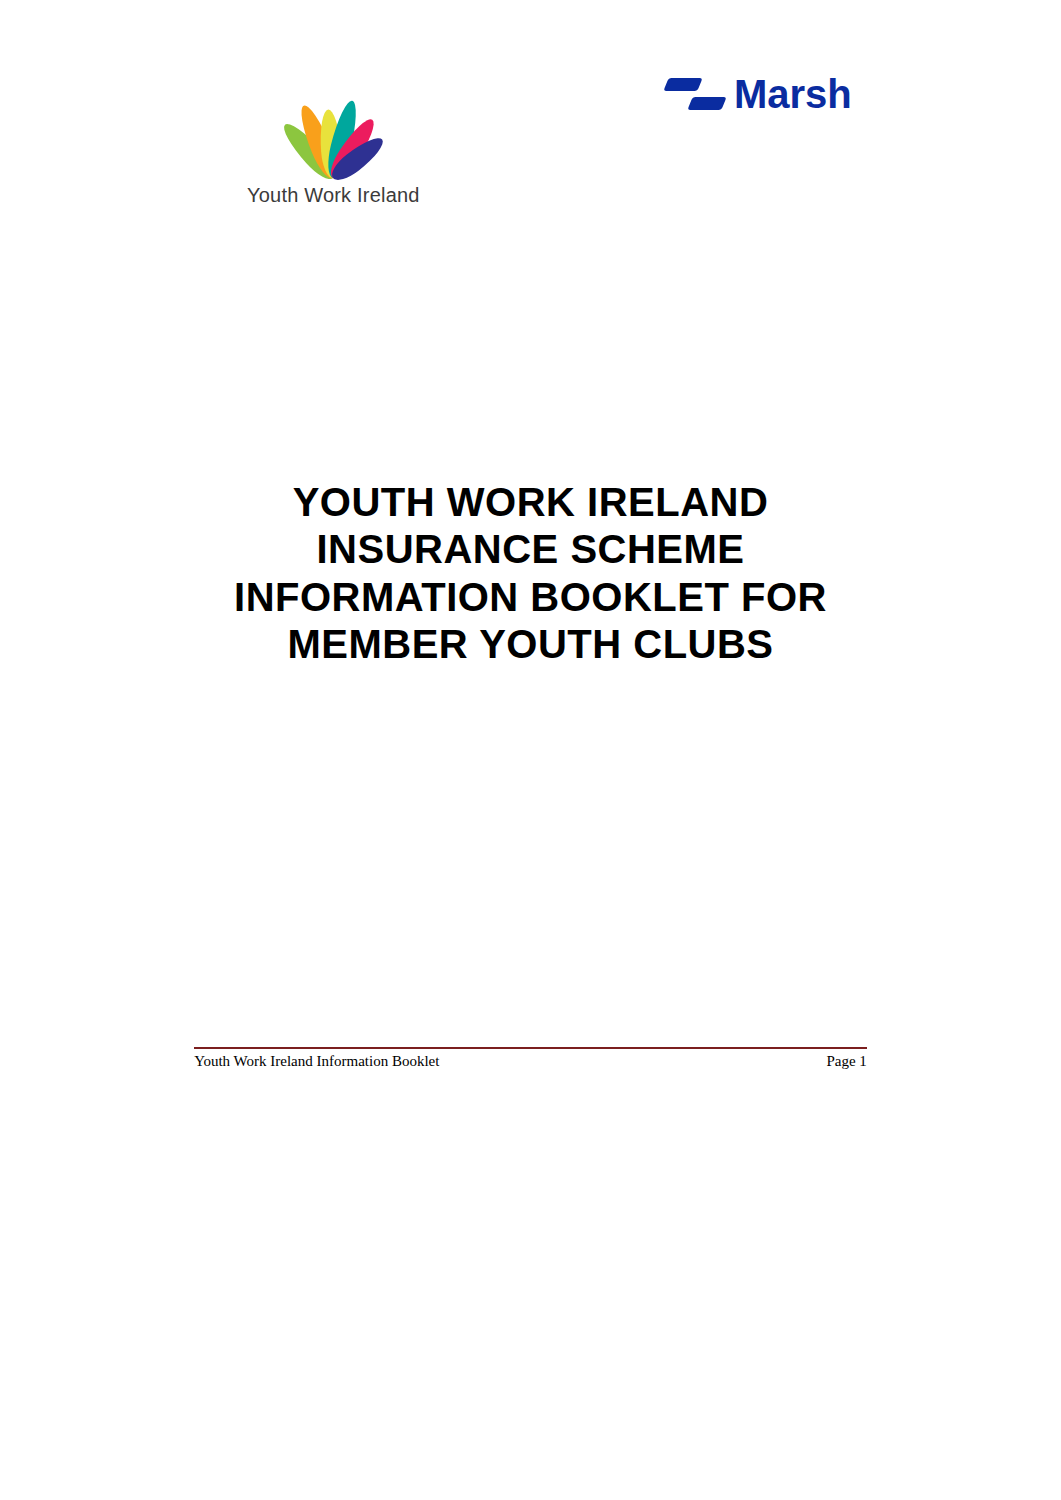Youth Work Ireland
Marsh
YOUTH WORK IRELAND INSURANCE SCHEME INFORMATION BOOKLET FOR MEMBER YOUTH CLUBS
Youth Work Ireland Information Booklet Page 1